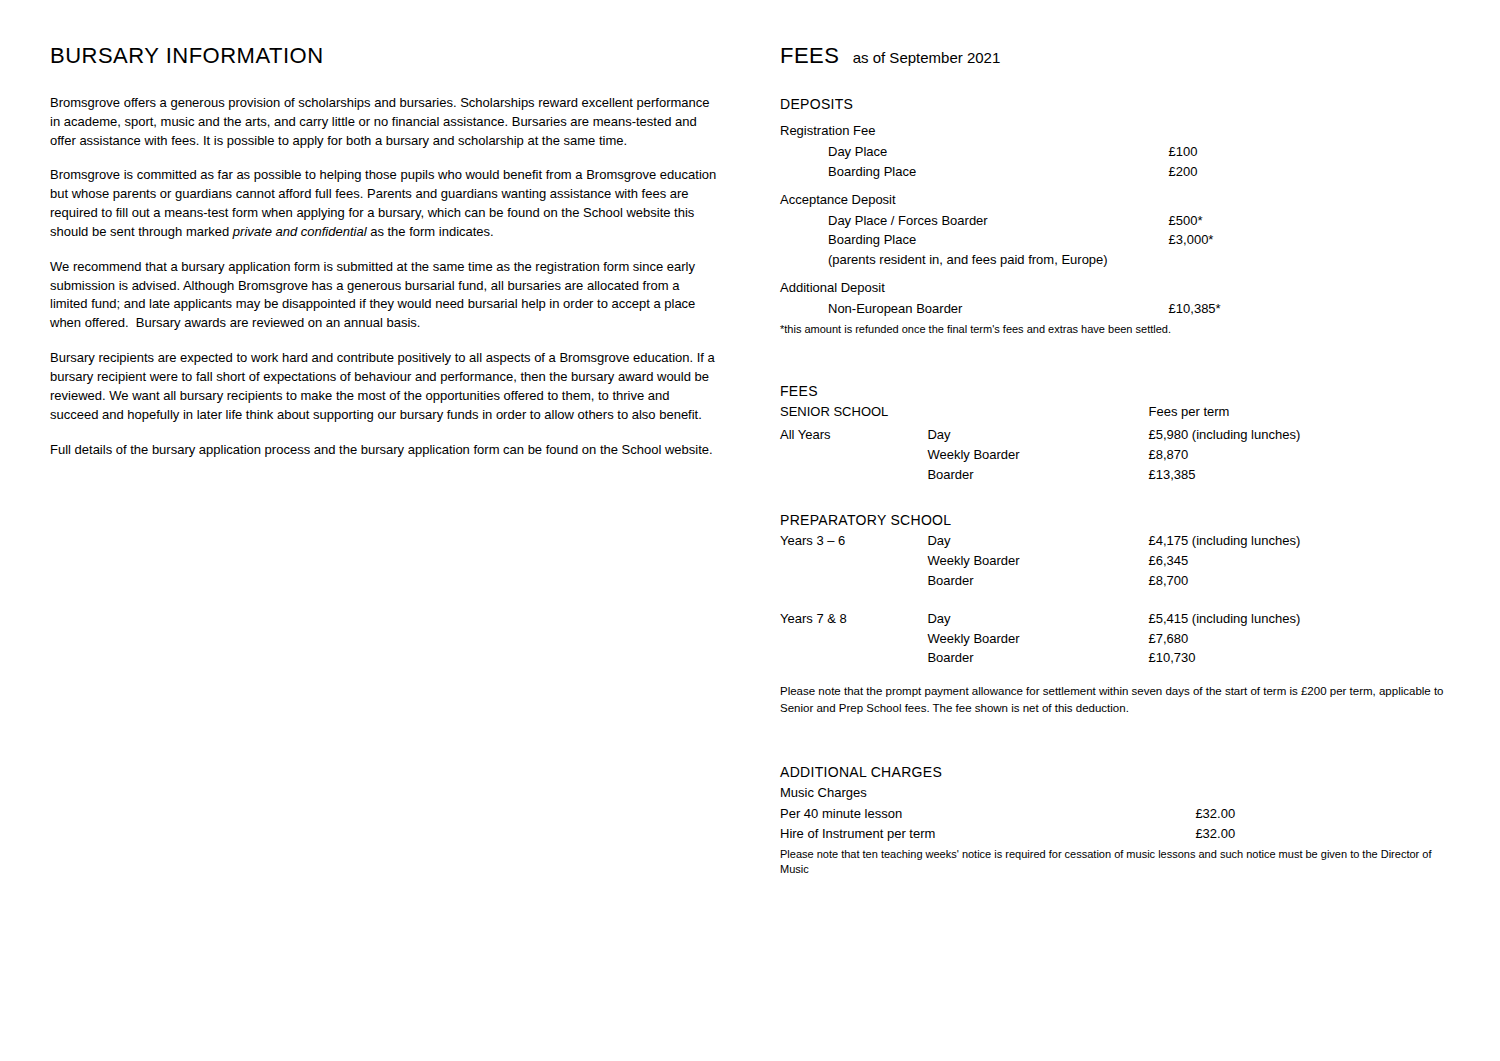BURSARY INFORMATION
Bromsgrove offers a generous provision of scholarships and bursaries. Scholarships reward excellent performance in academe, sport, music and the arts, and carry little or no financial assistance. Bursaries are means-tested and offer assistance with fees. It is possible to apply for both a bursary and scholarship at the same time.
Bromsgrove is committed as far as possible to helping those pupils who would benefit from a Bromsgrove education but whose parents or guardians cannot afford full fees. Parents and guardians wanting assistance with fees are required to fill out a means-test form when applying for a bursary, which can be found on the School website this should be sent through marked private and confidential as the form indicates.
We recommend that a bursary application form is submitted at the same time as the registration form since early submission is advised. Although Bromsgrove has a generous bursarial fund, all bursaries are allocated from a limited fund; and late applicants may be disappointed if they would need bursarial help in order to accept a place when offered. Bursary awards are reviewed on an annual basis.
Bursary recipients are expected to work hard and contribute positively to all aspects of a Bromsgrove education. If a bursary recipient were to fall short of expectations of behaviour and performance, then the bursary award would be reviewed. We want all bursary recipients to make the most of the opportunities offered to them, to thrive and succeed and hopefully in later life think about supporting our bursary funds in order to allow others to also benefit.
Full details of the bursary application process and the bursary application form can be found on the School website.
FEES as of September 2021
DEPOSITS
Registration Fee
| Day Place | £100 |
| Boarding Place | £200 |
Acceptance Deposit
| Day Place / Forces Boarder | £500* |
| Boarding Place | £3,000* |
| (parents resident in, and fees paid from, Europe) |
Additional Deposit
| Non-European Boarder | £10,385* |
*this amount is refunded once the final term's fees and extras have been settled.
FEES
| SENIOR SCHOOL | Fees per term |
| All Years | Day | £5,980 (including lunches) |
| | Weekly Boarder | £8,870 |
| | Boarder | £13,385 |
PREPARATORY SCHOOL
| Years 3 – 6 | Day | £4,175 (including lunches) |
| | Weekly Boarder | £6,345 |
| | Boarder | £8,700 |
| Years 7 & 8 | Day | £5,415 (including lunches) |
| | Weekly Boarder | £7,680 |
| | Boarder | £10,730 |
Please note that the prompt payment allowance for settlement within seven days of the start of term is £200 per term, applicable to Senior and Prep School fees. The fee shown is net of this deduction.
ADDITIONAL CHARGES
Music Charges
| Per 40 minute lesson | £32.00 |
| Hire of Instrument per term | £32.00 |
Please note that ten teaching weeks' notice is required for cessation of music lessons and such notice must be given to the Director of Music